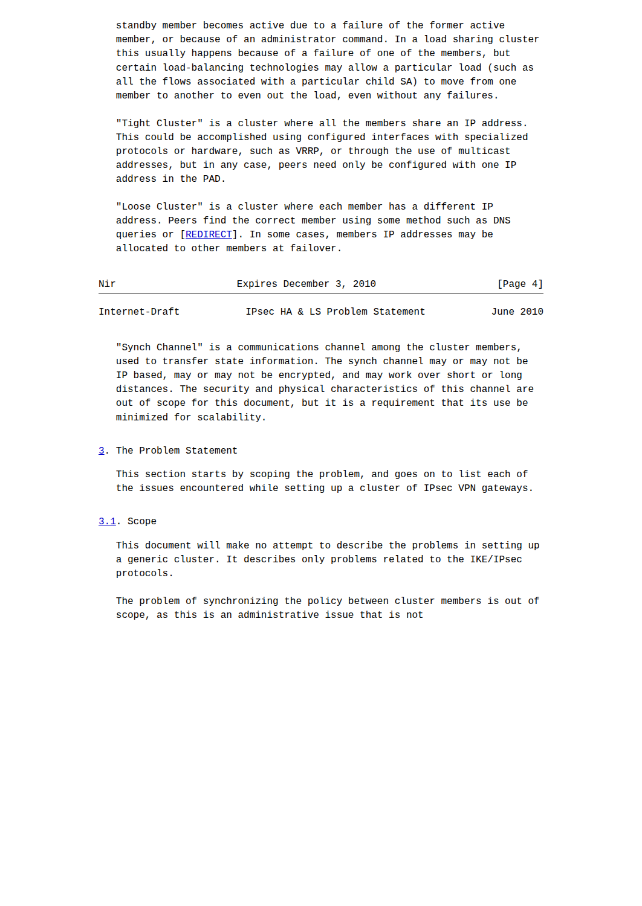standby member becomes active due to a failure of the former active member, or because of an administrator command. In a load sharing cluster this usually happens because of a failure of one of the members, but certain load-balancing technologies may allow a particular load (such as all the flows associated with a particular child SA) to move from one member to another to even out the load, even without any failures.
"Tight Cluster" is a cluster where all the members share an IP address. This could be accomplished using configured interfaces with specialized protocols or hardware, such as VRRP, or through the use of multicast addresses, but in any case, peers need only be configured with one IP address in the PAD.
"Loose Cluster" is a cluster where each member has a different IP address. Peers find the correct member using some method such as DNS queries or [REDIRECT]. In some cases, members IP addresses may be allocated to other members at failover.
Nir Expires December 3, 2010 [Page 4]
Internet-Draft IPsec HA & LS Problem Statement June 2010
"Synch Channel" is a communications channel among the cluster members, used to transfer state information. The synch channel may or may not be IP based, may or may not be encrypted, and may work over short or long distances. The security and physical characteristics of this channel are out of scope for this document, but it is a requirement that its use be minimized for scalability.
3. The Problem Statement
This section starts by scoping the problem, and goes on to list each of the issues encountered while setting up a cluster of IPsec VPN gateways.
3.1. Scope
This document will make no attempt to describe the problems in setting up a generic cluster. It describes only problems related to the IKE/IPsec protocols.
The problem of synchronizing the policy between cluster members is out of scope, as this is an administrative issue that is not